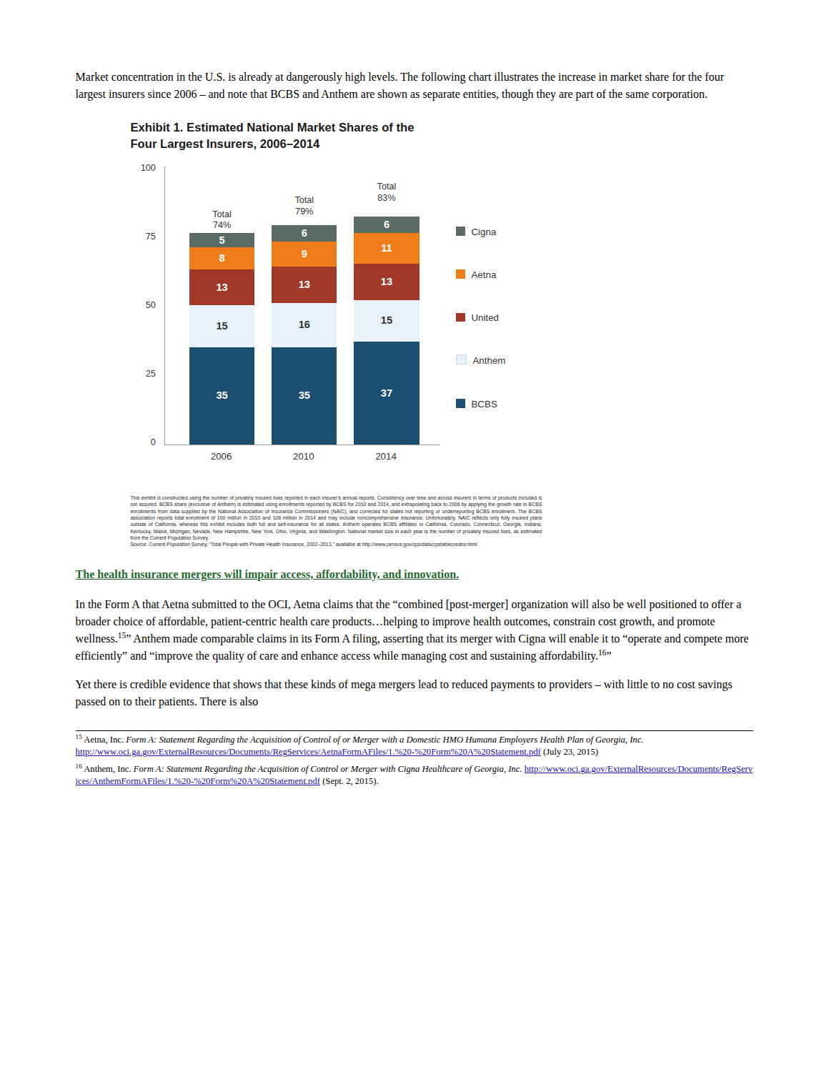Market concentration in the U.S. is already at dangerously high levels. The following chart illustrates the increase in market share for the four largest insurers since 2006 – and note that BCBS and Anthem are shown as separate entities, though they are part of the same corporation.
Exhibit 1. Estimated National Market Shares of the
Four Largest Insurers, 2006–2014
100 75 50 25 0
5
8
13
15
35
6
9
13
16
35
6
11
13
15
37
Total
74%
Total
79%
Total
83%
2006 2010 2014
Cigna
Aetna
United
Anthem
BCBS
This exhibit is constructed using the number of privately insured lives reported in each insurer’s annual reports. Consistency over time and across insurers in terms of products included is not assured. BCBS share (exclusive of Anthem) is estimated using enrollments reported by BCBS for 2010 and 2014, and extrapolating back to 2006 by applying the growth rate in BCBS enrollments from data supplied by the National Association of Insurance Commissioners (NAIC), and corrected for states not reporting or underreporting BCBS enrollment. The BCBS association reports total enrollment of 100 million in 2010 and 106 million in 2014 and may include noncomprehensive insurance. Unfortunately, NAIC reflects only fully insured plans outside of California, whereas this exhibit includes both full and self-insurance for all states. Anthem operates BCBS affiliates in California, Colorado, Connecticut, Georgia, Indiana, Kentucky, Maine, Michigan, Nevada, New Hampshire, New York, Ohio, Virginia, and Washington. National market size in each year is the number of privately insured lives, as estimated from the Current Population Survey.
Source: Current Population Survey, “Total People with Private Health Insurance, 2002–2013,” available at http://www.census.gov/cps/data/cpstablecreator.html.
The health insurance mergers will impair access, affordability, and innovation.
In the Form A that Aetna submitted to the OCI, Aetna claims that the “combined [post-merger] organization will also be well positioned to offer a broader choice of affordable, patient-centric health care products…helping to improve health outcomes, constrain cost growth, and promote wellness.15” Anthem made comparable claims in its Form A filing, asserting that its merger with Cigna will enable it to “operate and compete more efficiently” and “improve the quality of care and enhance access while managing cost and sustaining affordability.16”
Yet there is credible evidence that shows that these kinds of mega mergers lead to reduced payments to providers – with little to no cost savings passed on to their patients. There is also
15 Aetna, Inc. Form A: Statement Regarding the Acquisition of Control of or Merger with a Domestic HMO Humana Employers Health Plan of Georgia, Inc.
http://www.oci.ga.gov/ExternalResources/Documents/RegServices/AetnaFormAFiles/1.%20-%20Form%20A%20Statement.pdf (July 23, 2015)
16 Anthem, Inc. Form A: Statement Regarding the Acquisition of Control or Merger with Cigna Healthcare of Georgia, Inc. http://www.oci.ga.gov/ExternalResources/Documents/RegServices/AnthemFormAFiles/1.%20-%20Form%20A%20Statement.pdf (Sept. 2, 2015).